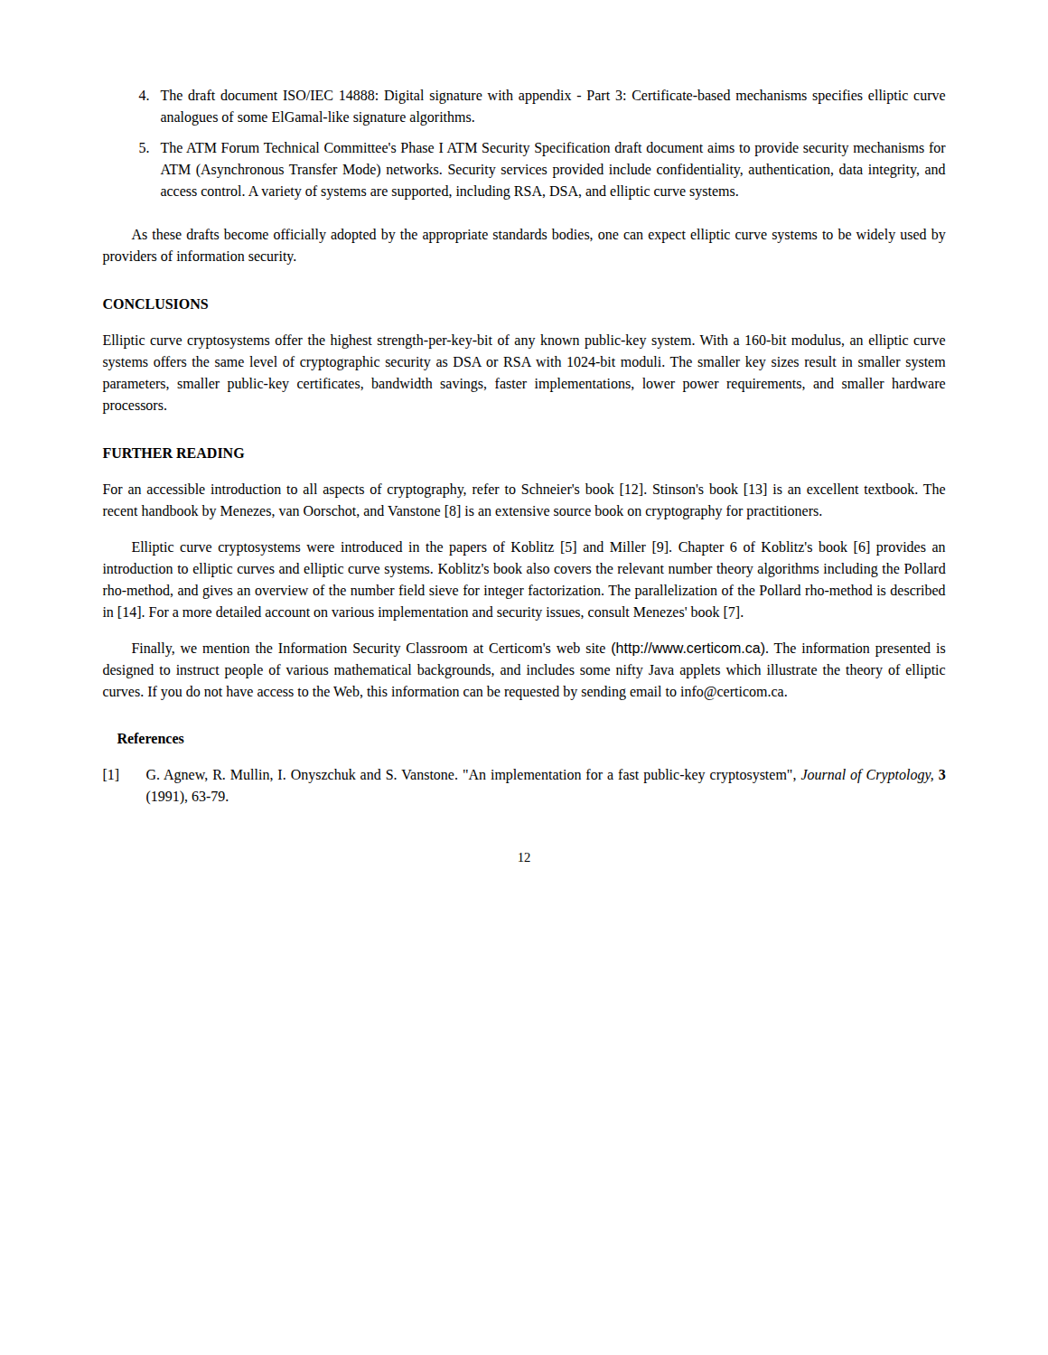The draft document ISO/IEC 14888: Digital signature with appendix - Part 3: Certificate-based mechanisms specifies elliptic curve analogues of some ElGamal-like signature algorithms.
The ATM Forum Technical Committee's Phase I ATM Security Specification draft document aims to provide security mechanisms for ATM (Asynchronous Transfer Mode) networks. Security services provided include confidentiality, authentication, data integrity, and access control. A variety of systems are supported, including RSA, DSA, and elliptic curve systems.
As these drafts become officially adopted by the appropriate standards bodies, one can expect elliptic curve systems to be widely used by providers of information security.
CONCLUSIONS
Elliptic curve cryptosystems offer the highest strength-per-key-bit of any known public-key system. With a 160-bit modulus, an elliptic curve systems offers the same level of cryptographic security as DSA or RSA with 1024-bit moduli. The smaller key sizes result in smaller system parameters, smaller public-key certificates, bandwidth savings, faster implementations, lower power requirements, and smaller hardware processors.
FURTHER READING
For an accessible introduction to all aspects of cryptography, refer to Schneier's book [12]. Stinson's book [13] is an excellent textbook. The recent handbook by Menezes, van Oorschot, and Vanstone [8] is an extensive source book on cryptography for practitioners.
Elliptic curve cryptosystems were introduced in the papers of Koblitz [5] and Miller [9]. Chapter 6 of Koblitz's book [6] provides an introduction to elliptic curves and elliptic curve systems. Koblitz's book also covers the relevant number theory algorithms including the Pollard rho-method, and gives an overview of the number field sieve for integer factorization. The parallelization of the Pollard rho-method is described in [14]. For a more detailed account on various implementation and security issues, consult Menezes' book [7].
Finally, we mention the Information Security Classroom at Certicom's web site (http://www.certicom.ca). The information presented is designed to instruct people of various mathematical backgrounds, and includes some nifty Java applets which illustrate the theory of elliptic curves. If you do not have access to the Web, this information can be requested by sending email to info@certicom.ca.
References
[1]
G. Agnew, R. Mullin, I. Onyszchuk and S. Vanstone. "An implementation for a fast public-key cryptosystem", Journal of Cryptology, 3 (1991), 63-79.
12